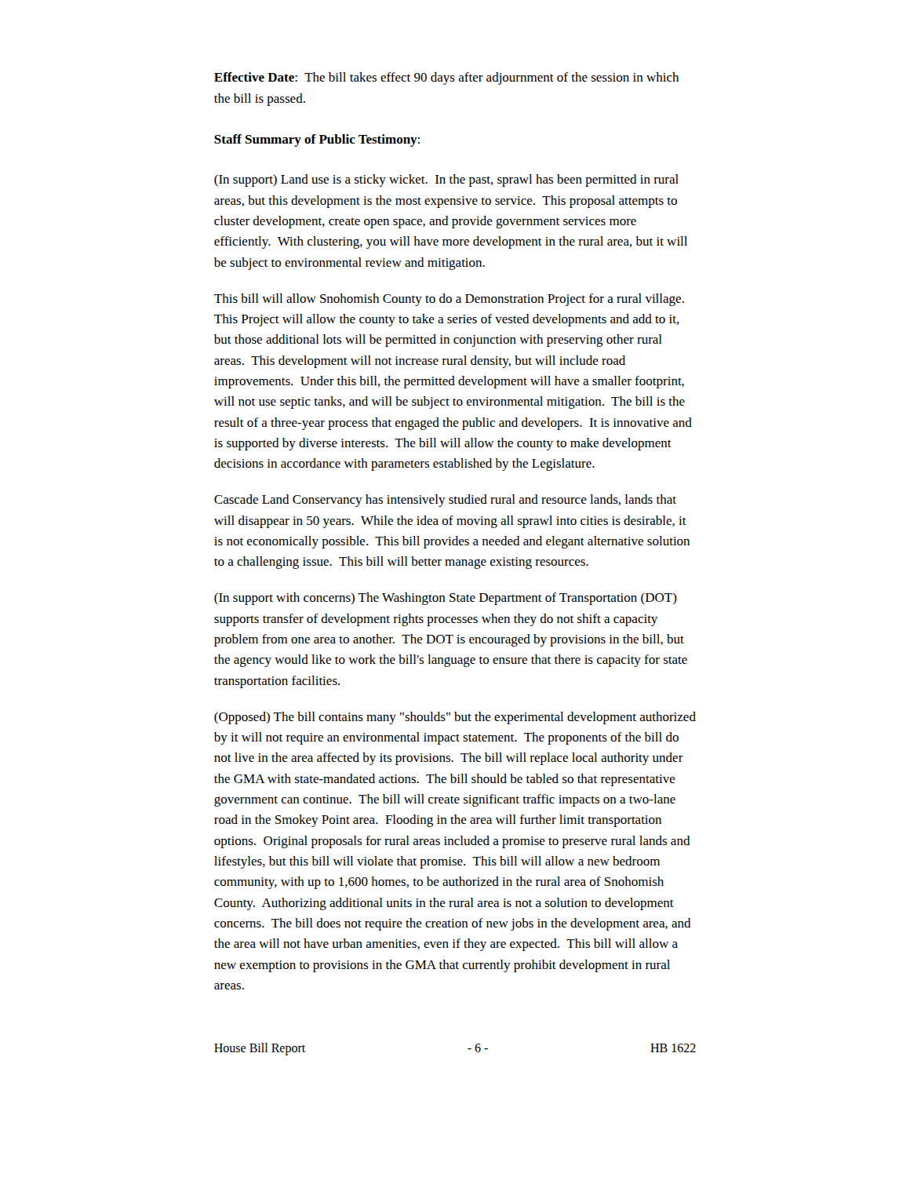Effective Date: The bill takes effect 90 days after adjournment of the session in which the bill is passed.
Staff Summary of Public Testimony:
(In support) Land use is a sticky wicket. In the past, sprawl has been permitted in rural areas, but this development is the most expensive to service. This proposal attempts to cluster development, create open space, and provide government services more efficiently. With clustering, you will have more development in the rural area, but it will be subject to environmental review and mitigation.
This bill will allow Snohomish County to do a Demonstration Project for a rural village. This Project will allow the county to take a series of vested developments and add to it, but those additional lots will be permitted in conjunction with preserving other rural areas. This development will not increase rural density, but will include road improvements. Under this bill, the permitted development will have a smaller footprint, will not use septic tanks, and will be subject to environmental mitigation. The bill is the result of a three-year process that engaged the public and developers. It is innovative and is supported by diverse interests. The bill will allow the county to make development decisions in accordance with parameters established by the Legislature.
Cascade Land Conservancy has intensively studied rural and resource lands, lands that will disappear in 50 years. While the idea of moving all sprawl into cities is desirable, it is not economically possible. This bill provides a needed and elegant alternative solution to a challenging issue. This bill will better manage existing resources.
(In support with concerns) The Washington State Department of Transportation (DOT) supports transfer of development rights processes when they do not shift a capacity problem from one area to another. The DOT is encouraged by provisions in the bill, but the agency would like to work the bill's language to ensure that there is capacity for state transportation facilities.
(Opposed) The bill contains many "shoulds" but the experimental development authorized by it will not require an environmental impact statement. The proponents of the bill do not live in the area affected by its provisions. The bill will replace local authority under the GMA with state-mandated actions. The bill should be tabled so that representative government can continue. The bill will create significant traffic impacts on a two-lane road in the Smokey Point area. Flooding in the area will further limit transportation options. Original proposals for rural areas included a promise to preserve rural lands and lifestyles, but this bill will violate that promise. This bill will allow a new bedroom community, with up to 1,600 homes, to be authorized in the rural area of Snohomish County. Authorizing additional units in the rural area is not a solution to development concerns. The bill does not require the creation of new jobs in the development area, and the area will not have urban amenities, even if they are expected. This bill will allow a new exemption to provisions in the GMA that currently prohibit development in rural areas.
House Bill Report
- 6 -
HB 1622